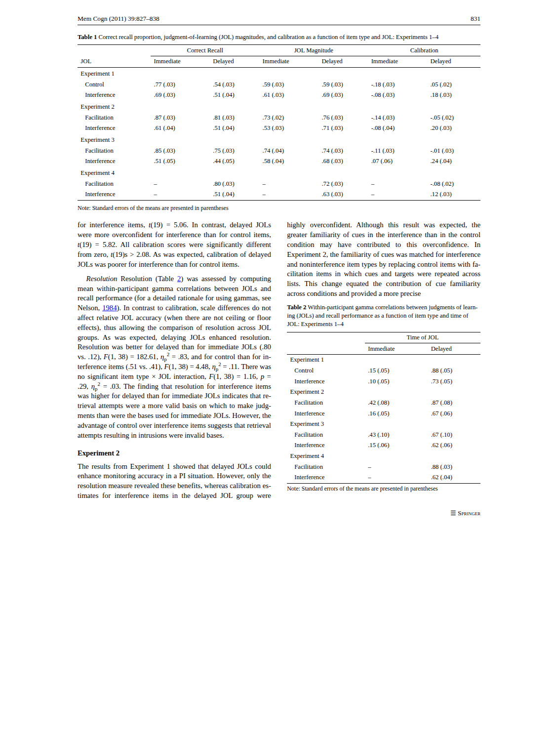Mem Cogn (2011) 39:827–838 831
Table 1 Correct recall proportion, judgment-of-learning (JOL) magnitudes, and calibration as a function of item type and JOL: Experiments 1–4
| | Correct Recall | JOL Magnitude | Calibration |
| --- | --- | --- | --- |
| JOL | Immediate | Delayed | Immediate | Delayed | Immediate | Delayed |
| Experiment 1 |
| Control | .77 (.03) | .54 (.03) | .59 (.03) | .59 (.03) | -.18 (.03) | .05 (.02) |
| Interference | .69 (.03) | .51 (.04) | .61 (.03) | .69 (.03) | -.08 (.03) | .18 (.03) |
| Experiment 2 |
| Facilitation | .87 (.03) | .81 (.03) | .73 (.02) | .76 (.03) | -.14 (.03) | -.05 (.02) |
| Interference | .61 (.04) | .51 (.04) | .53 (.03) | .71 (.03) | -.08 (.04) | .20 (.03) |
| Experiment 3 |
| Facilitation | .85 (.03) | .75 (.03) | .74 (.04) | .74 (.03) | -.11 (.03) | -.01 (.03) |
| Interference | .51 (.05) | .44 (.05) | .58 (.04) | .68 (.03) | .07 (.06) | .24 (.04) |
| Experiment 4 |
| Facilitation | – | .80 (.03) | – | .72 (.03) | – | -.08 (.02) |
| Interference | – | .51 (.04) | – | .63 (.03) | – | .12 (.03) |
Note: Standard errors of the means are presented in parentheses
for interference items, t(19) = 5.06. In contrast, delayed JOLs were more overconfident for interference than for control items, t(19) = 5.82. All calibration scores were significantly different from zero, t(19)s > 2.08. As was expected, calibration of delayed JOLs was poorer for interference than for control items.
Resolution Resolution (Table 2) was assessed by computing mean within-participant gamma correlations between JOLs and recall performance (for a detailed rationale for using gammas, see Nelson, 1984). In contrast to calibration, scale differences do not affect relative JOL accuracy (when there are not ceiling or floor effects), thus allowing the comparison of resolution across JOL groups. As was expected, delaying JOLs enhanced resolution. Resolution was better for delayed than for immediate JOLs (.80 vs. .12), F(1, 38) = 182.61, ηp2 = .83, and for control than for interference items (.51 vs. .41), F(1, 38) = 4.48, ηp2 = .11. There was no significant item type × JOL interaction, F(1, 38) = 1.16, p = .29, ηp2 = .03. The finding that resolution for interference items was higher for delayed than for immediate JOLs indicates that retrieval attempts were a more valid basis on which to make judgments than were the bases used for immediate JOLs. However, the advantage of control over interference items suggests that retrieval attempts resulting in intrusions were invalid bases.
Experiment 2
The results from Experiment 1 showed that delayed JOLs could enhance monitoring accuracy in a PI situation. However, only the resolution measure revealed these benefits, whereas calibration estimates for interference items in the delayed JOL group were highly overconfident. Although this result was expected, the greater familiarity of cues in the interference than in the control condition may have contributed to this overconfidence. In Experiment 2, the familiarity of cues was matched for interference and noninterference item types by replacing control items with facilitation items in which cues and targets were repeated across lists. This change equated the contribution of cue familiarity across conditions and provided a more precise
Table 2 Within-participant gamma correlations between judgments of learning (JOLs) and recall performance as a function of item type and time of JOL: Experiments 1–4
| | Time of JOL |
| --- | --- |
| | Immediate | Delayed |
| Experiment 1 |
| Control | .15 (.05) | .88 (.05) |
| Interference | .10 (.05) | .73 (.05) |
| Experiment 2 |
| Facilitation | .42 (.08) | .87 (.08) |
| Interference | .16 (.05) | .67 (.06) |
| Experiment 3 |
| Facilitation | .43 (.10) | .67 (.10) |
| Interference | .15 (.06) | .62 (.06) |
| Experiment 4 |
| Facilitation | – | .88 (.03) |
| Interference | – | .62 (.04) |
Note: Standard errors of the means are presented in parentheses
☰ Springer